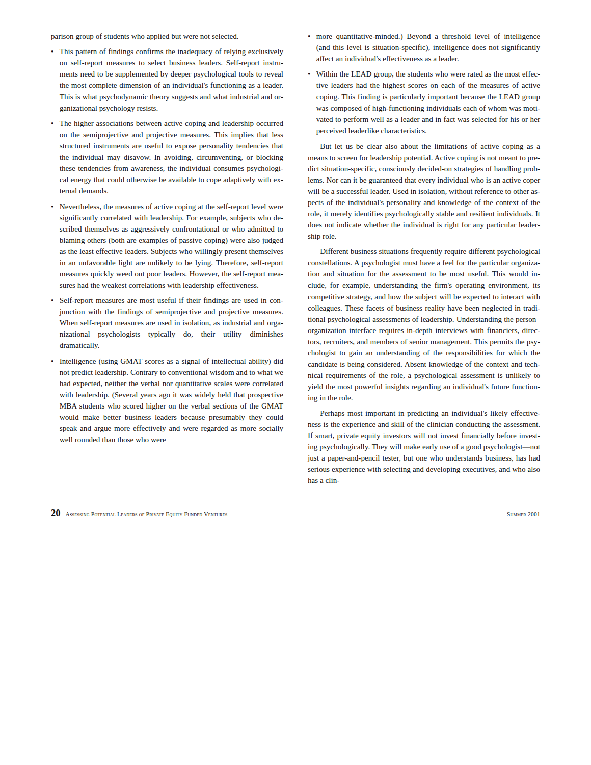parison group of students who applied but were not selected.
This pattern of findings confirms the inadequacy of relying exclusively on self-report measures to select business leaders. Self-report instruments need to be supplemented by deeper psychological tools to reveal the most complete dimension of an individual's functioning as a leader. This is what psychodynamic theory suggests and what industrial and organizational psychology resists.
The higher associations between active coping and leadership occurred on the semiprojective and projective measures. This implies that less structured instruments are useful to expose personality tendencies that the individual may disavow. In avoiding, circumventing, or blocking these tendencies from awareness, the individual consumes psychological energy that could otherwise be available to cope adaptively with external demands.
Nevertheless, the measures of active coping at the self-report level were significantly correlated with leadership. For example, subjects who described themselves as aggressively confrontational or who admitted to blaming others (both are examples of passive coping) were also judged as the least effective leaders. Subjects who willingly present themselves in an unfavorable light are unlikely to be lying. Therefore, self-report measures quickly weed out poor leaders. However, the self-report measures had the weakest correlations with leadership effectiveness.
Self-report measures are most useful if their findings are used in conjunction with the findings of semiprojective and projective measures. When self-report measures are used in isolation, as industrial and organizational psychologists typically do, their utility diminishes dramatically.
Intelligence (using GMAT scores as a signal of intellectual ability) did not predict leadership. Contrary to conventional wisdom and to what we had expected, neither the verbal nor quantitative scales were correlated with leadership. (Several years ago it was widely held that prospective MBA students who scored higher on the verbal sections of the GMAT would make better business leaders because presumably they could speak and argue more effectively and were regarded as more socially well rounded than those who were
more quantitative-minded.) Beyond a threshold level of intelligence (and this level is situation-specific), intelligence does not significantly affect an individual's effectiveness as a leader.
Within the LEAD group, the students who were rated as the most effective leaders had the highest scores on each of the measures of active coping. This finding is particularly important because the LEAD group was composed of high-functioning individuals each of whom was motivated to perform well as a leader and in fact was selected for his or her perceived leaderlike characteristics.
But let us be clear also about the limitations of active coping as a means to screen for leadership potential. Active coping is not meant to predict situation-specific, consciously decided-on strategies of handling problems. Nor can it be guaranteed that every individual who is an active coper will be a successful leader. Used in isolation, without reference to other aspects of the individual's personality and knowledge of the context of the role, it merely identifies psychologically stable and resilient individuals. It does not indicate whether the individual is right for any particular leadership role.
Different business situations frequently require different psychological constellations. A psychologist must have a feel for the particular organization and situation for the assessment to be most useful. This would include, for example, understanding the firm's operating environment, its competitive strategy, and how the subject will be expected to interact with colleagues. These facets of business reality have been neglected in traditional psychological assessments of leadership. Understanding the person–organization interface requires in-depth interviews with financiers, directors, recruiters, and members of senior management. This permits the psychologist to gain an understanding of the responsibilities for which the candidate is being considered. Absent knowledge of the context and technical requirements of the role, a psychological assessment is unlikely to yield the most powerful insights regarding an individual's future functioning in the role.
Perhaps most important in predicting an individual's likely effectiveness is the experience and skill of the clinician conducting the assessment. If smart, private equity investors will not invest financially before investing psychologically. They will make early use of a good psychologist—not just a paper-and-pencil tester, but one who understands business, has had serious experience with selecting and developing executives, and who also has a clin-
20 Assessing Potential Leaders of Private Equity Funded Ventures
Summer 2001